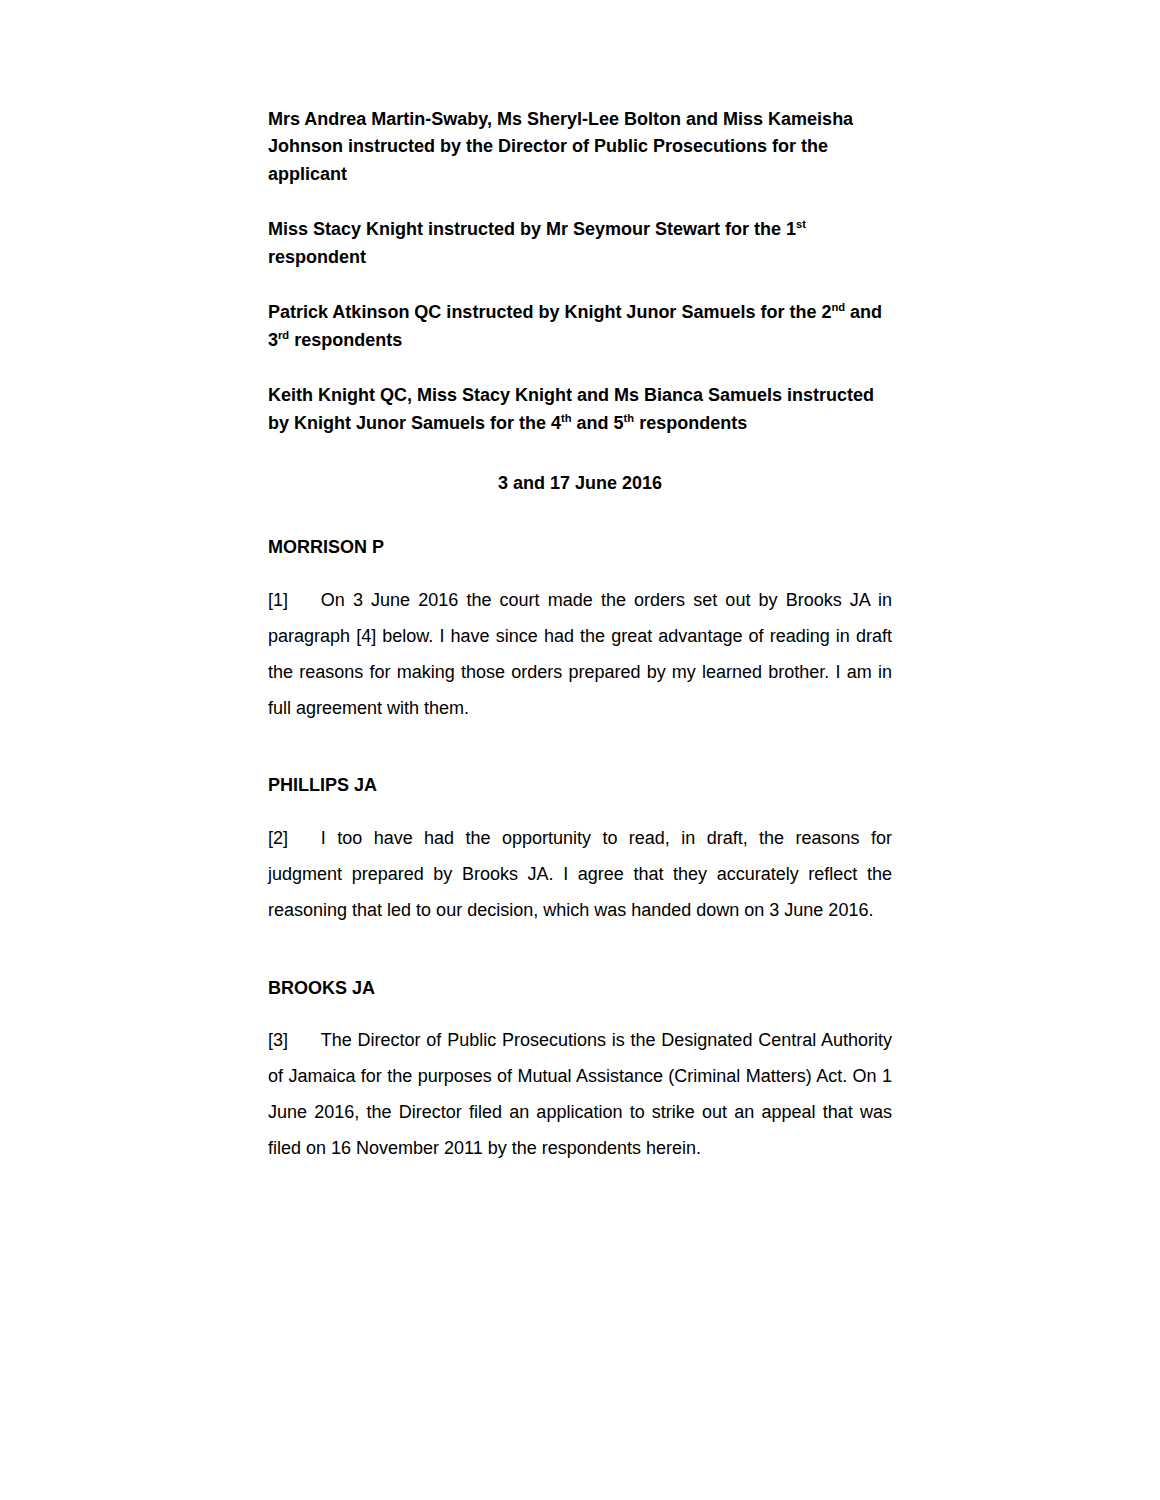Mrs Andrea Martin-Swaby, Ms Sheryl-Lee Bolton and Miss Kameisha Johnson instructed by the Director of Public Prosecutions for the applicant
Miss Stacy Knight instructed by Mr Seymour Stewart for the 1st respondent
Patrick Atkinson QC instructed by Knight Junor Samuels for the 2nd and 3rd respondents
Keith Knight QC, Miss Stacy Knight and Ms Bianca Samuels instructed by Knight Junor Samuels for the 4th and 5th respondents
3 and 17 June 2016
MORRISON P
[1] On 3 June 2016 the court made the orders set out by Brooks JA in paragraph [4] below. I have since had the great advantage of reading in draft the reasons for making those orders prepared by my learned brother. I am in full agreement with them.
PHILLIPS JA
[2] I too have had the opportunity to read, in draft, the reasons for judgment prepared by Brooks JA. I agree that they accurately reflect the reasoning that led to our decision, which was handed down on 3 June 2016.
BROOKS JA
[3] The Director of Public Prosecutions is the Designated Central Authority of Jamaica for the purposes of Mutual Assistance (Criminal Matters) Act. On 1 June 2016, the Director filed an application to strike out an appeal that was filed on 16 November 2011 by the respondents herein.